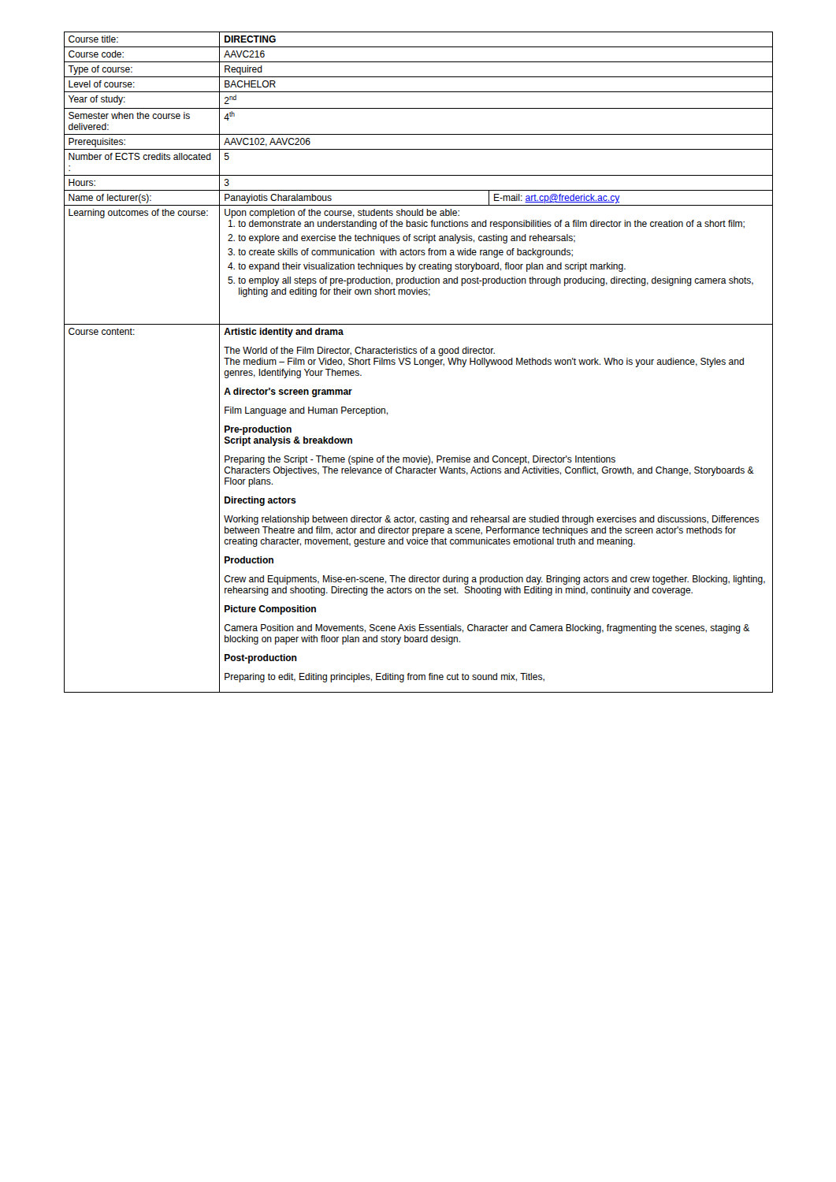| Course title: | DIRECTING |
| Course code: | AAVC216 |
| Type of course: | Required |
| Level of course: | BACHELOR |
| Year of study: | 2 nd |
| Semester when the course is delivered: | 4 th |
| Prerequisites: | AAVC102, AAVC206 |
| Number of ECTS credits allocated : | 5 |
| Hours: | 3 |
| Name of lecturer(s): | Panayiotis Charalambous | E-mail: art.cp@frederick.ac.cy |
| Learning outcomes of the course: | Upon completion of the course, students should be able: to demonstrate an understanding of the basic functions and responsibilities of a film director in the creation of a short film; to explore and exercise the techniques of script analysis, casting and rehearsals; to create skills of communication with actors from a wide range of backgrounds; to expand their visualization techniques by creating storyboard, floor plan and script marking. to employ all steps of pre-production, production and post-production through producing, directing, designing camera shots, lighting and editing for their own short movies; |
| Course content: | Artistic identity and drama The World of the Film Director, Characteristics of a good director. The medium – Film or Video, Short Films VS Longer, Why Hollywood Methods won't work. Who is your audience, Styles and genres, Identifying Your Themes. A director's screen grammar Film Language and Human Perception, Pre-production Script analysis & breakdown Preparing the Script - Theme (spine of the movie), Premise and Concept, Director's Intentions Characters Objectives, The relevance of Character Wants, Actions and Activities, Conflict, Growth, and Change, Storyboards & Floor plans. Directing actors Working relationship between director & actor, casting and rehearsal are studied through exercises and discussions, Differences between Theatre and film, actor and director prepare a scene, Performance techniques and the screen actor's methods for creating character, movement, gesture and voice that communicates emotional truth and meaning. Production Crew and Equipments, Mise-en-scene, The director during a production day. Bringing actors and crew together. Blocking, lighting, rehearsing and shooting. Directing the actors on the set. Shooting with Editing in mind, continuity and coverage. Picture Composition Camera Position and Movements, Scene Axis Essentials, Character and Camera Blocking, fragmenting the scenes, staging & blocking on paper with floor plan and story board design. Post-production Preparing to edit, Editing principles, Editing from fine cut to sound mix, Titles, |